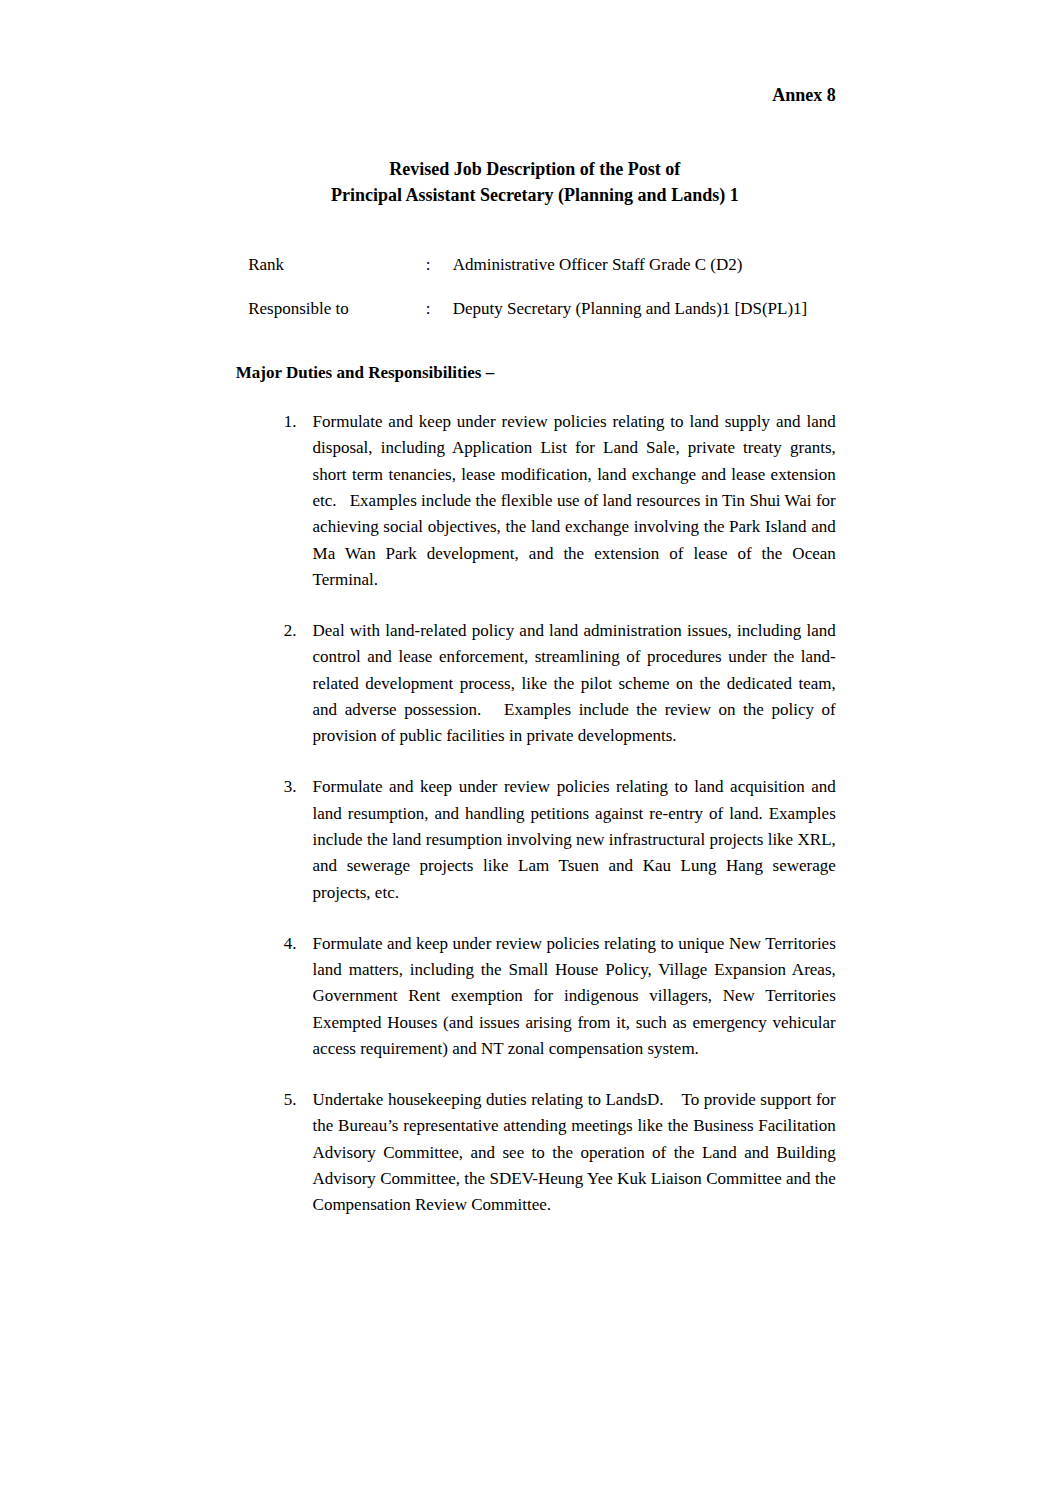Annex 8
Revised Job Description of the Post of
Principal Assistant Secretary (Planning and Lands) 1
Rank
:
Administrative Officer Staff Grade C (D2)
Responsible to
:
Deputy Secretary (Planning and Lands)1 [DS(PL)1]
Major Duties and Responsibilities –
Formulate and keep under review policies relating to land supply and land disposal, including Application List for Land Sale, private treaty grants, short term tenancies, lease modification, land exchange and lease extension etc. Examples include the flexible use of land resources in Tin Shui Wai for achieving social objectives, the land exchange involving the Park Island and Ma Wan Park development, and the extension of lease of the Ocean Terminal.
Deal with land-related policy and land administration issues, including land control and lease enforcement, streamlining of procedures under the land-related development process, like the pilot scheme on the dedicated team, and adverse possession. Examples include the review on the policy of provision of public facilities in private developments.
Formulate and keep under review policies relating to land acquisition and land resumption, and handling petitions against re-entry of land. Examples include the land resumption involving new infrastructural projects like XRL, and sewerage projects like Lam Tsuen and Kau Lung Hang sewerage projects, etc.
Formulate and keep under review policies relating to unique New Territories land matters, including the Small House Policy, Village Expansion Areas, Government Rent exemption for indigenous villagers, New Territories Exempted Houses (and issues arising from it, such as emergency vehicular access requirement) and NT zonal compensation system.
Undertake housekeeping duties relating to LandsD. To provide support for the Bureau’s representative attending meetings like the Business Facilitation Advisory Committee, and see to the operation of the Land and Building Advisory Committee, the SDEV-Heung Yee Kuk Liaison Committee and the Compensation Review Committee.